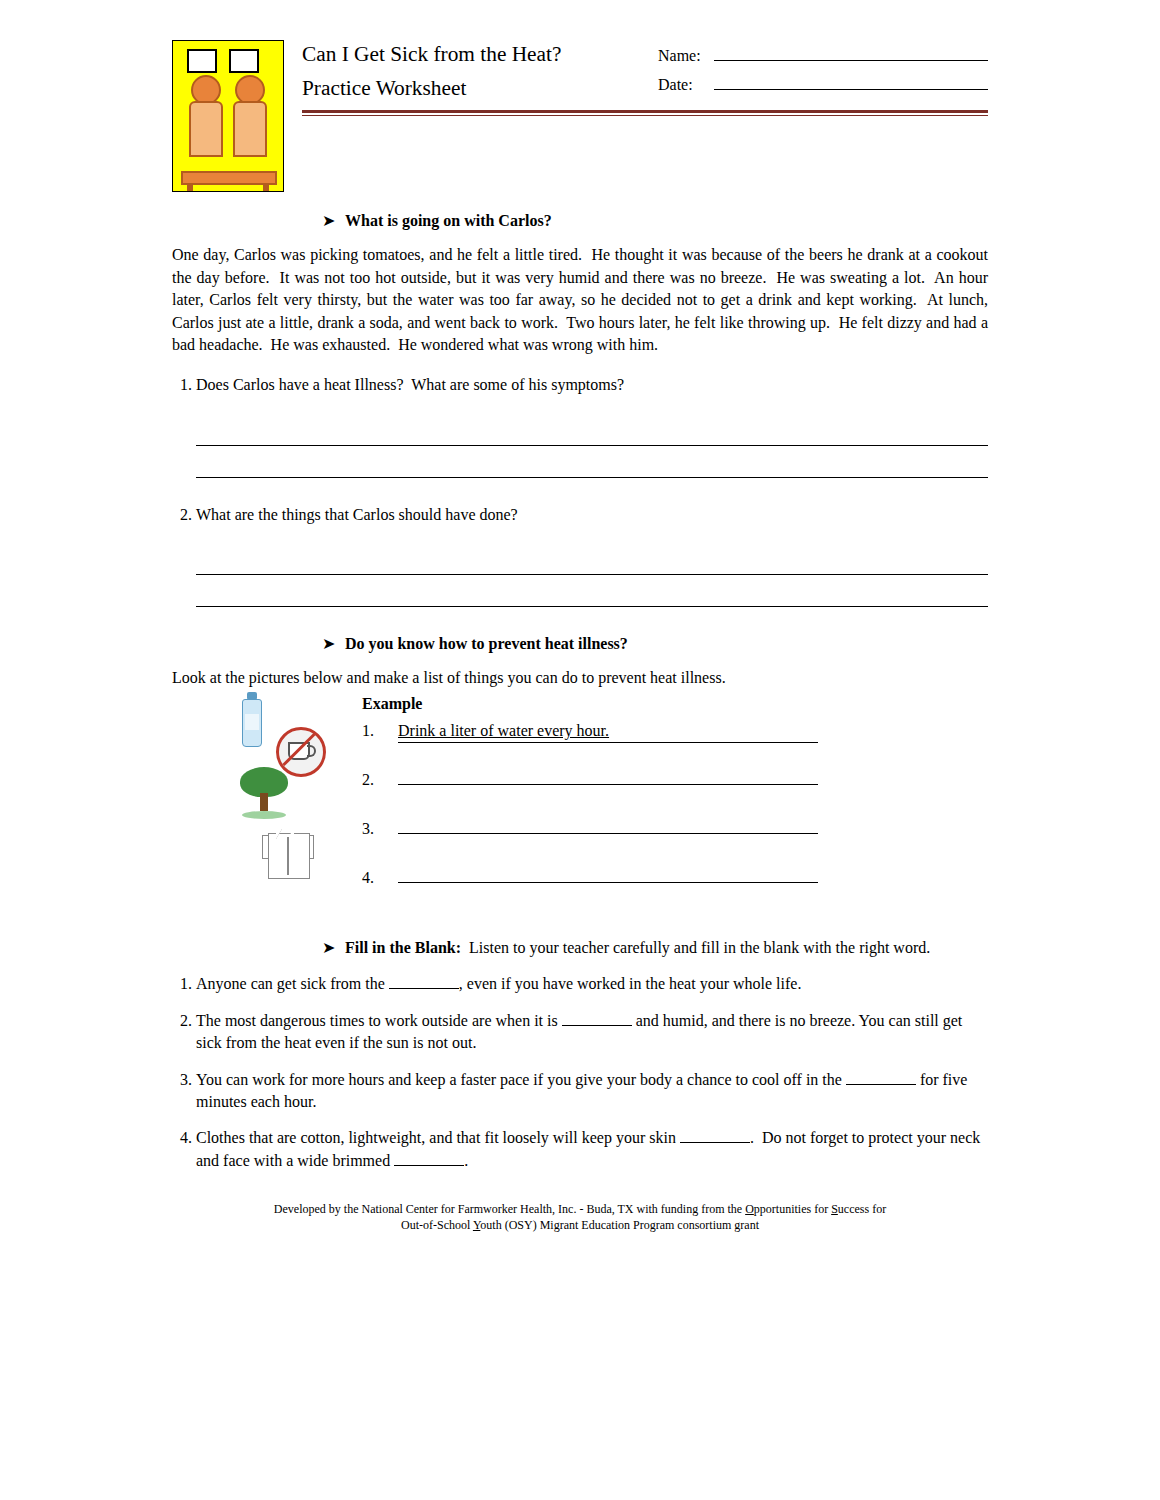Can I Get Sick from the Heat?
Practice Worksheet
Name:
Date:
What is going on with Carlos?
One day, Carlos was picking tomatoes, and he felt a little tired. He thought it was because of the beers he drank at a cookout the day before. It was not too hot outside, but it was very humid and there was no breeze. He was sweating a lot. An hour later, Carlos felt very thirsty, but the water was too far away, so he decided not to get a drink and kept working. At lunch, Carlos just ate a little, drank a soda, and went back to work. Two hours later, he felt like throwing up. He felt dizzy and had a bad headache. He was exhausted. He wondered what was wrong with him.
Does Carlos have a heat Illness? What are some of his symptoms?
What are the things that Carlos should have done?
Do you know how to prevent heat illness?
Look at the pictures below and make a list of things you can do to prevent heat illness.
Example
Drink a liter of water every hour.
Fill in the Blank: Listen to your teacher carefully and fill in the blank with the right word.
Anyone can get sick from the , even if you have worked in the heat your whole life.
The most dangerous times to work outside are when it is and humid, and there is no breeze. You can still get sick from the heat even if the sun is not out.
You can work for more hours and keep a faster pace if you give your body a chance to cool off in the for five minutes each hour.
Clothes that are cotton, lightweight, and that fit loosely will keep your skin . Do not forget to protect your neck and face with a wide brimmed .
Developed by the National Center for Farmworker Health, Inc. - Buda, TX with funding from the Opportunities for Success for
Out-of-School Youth (OSY) Migrant Education Program consortium grant